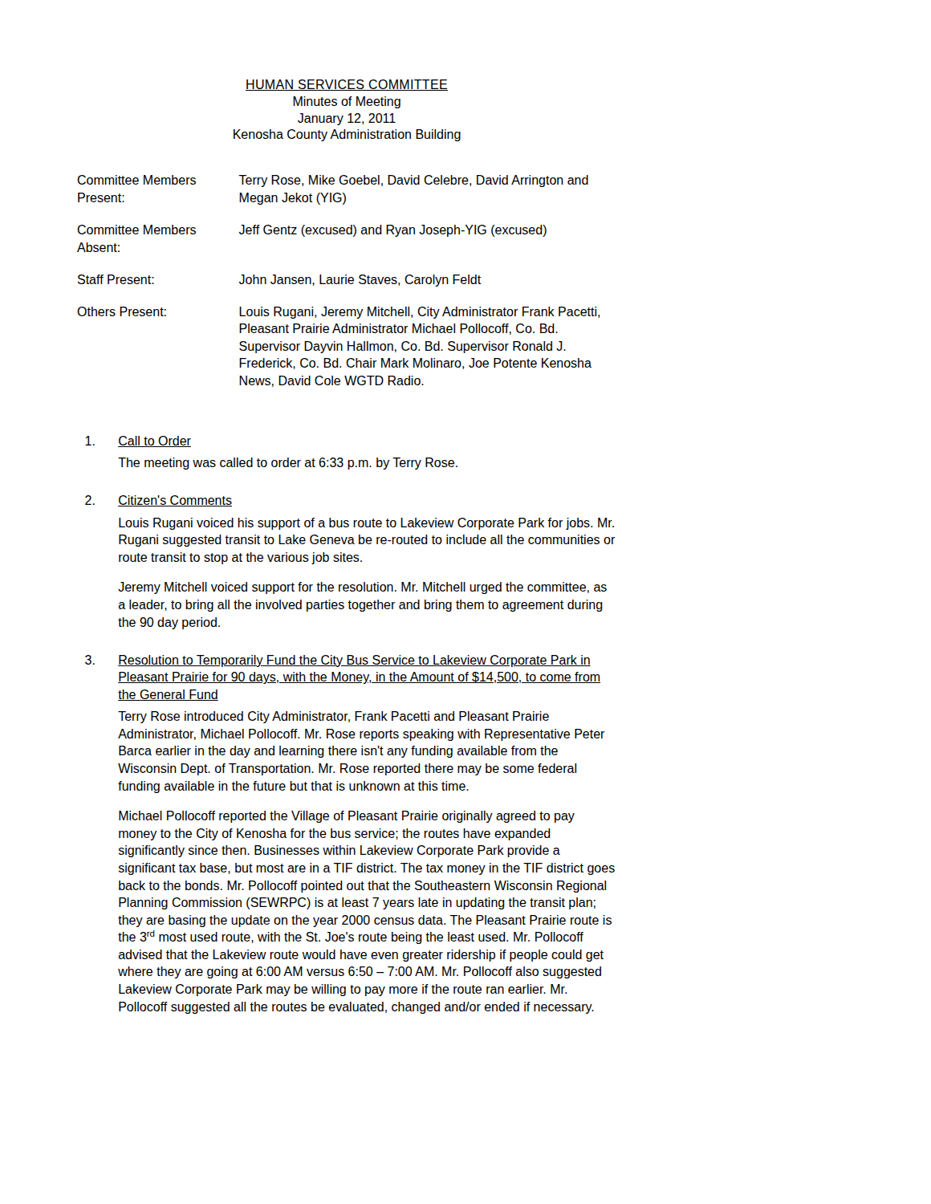HUMAN SERVICES COMMITTEE
Minutes of Meeting
January 12, 2011
Kenosha County Administration Building
| Committee Members Present: | Terry Rose, Mike Goebel, David Celebre, David Arrington and Megan Jekot (YIG) |
| Committee Members Absent: | Jeff Gentz (excused) and Ryan Joseph-YIG (excused) |
| Staff Present: | John Jansen, Laurie Staves, Carolyn Feldt |
| Others Present: | Louis Rugani, Jeremy Mitchell, City Administrator Frank Pacetti, Pleasant Prairie Administrator Michael Pollocoff, Co. Bd. Supervisor Dayvin Hallmon, Co. Bd. Supervisor Ronald J. Frederick, Co. Bd. Chair Mark Molinaro, Joe Potente Kenosha News, David Cole WGTD Radio. |
Call to Order
The meeting was called to order at 6:33 p.m. by Terry Rose.
Citizen's Comments
Louis Rugani voiced his support of a bus route to Lakeview Corporate Park for jobs. Mr. Rugani suggested transit to Lake Geneva be re-routed to include all the communities or route transit to stop at the various job sites.
Jeremy Mitchell voiced support for the resolution. Mr. Mitchell urged the committee, as a leader, to bring all the involved parties together and bring them to agreement during the 90 day period.
Resolution to Temporarily Fund the City Bus Service to Lakeview Corporate Park in Pleasant Prairie for 90 days, with the Money, in the Amount of $14,500, to come from the General Fund
Terry Rose introduced City Administrator, Frank Pacetti and Pleasant Prairie Administrator, Michael Pollocoff. Mr. Rose reports speaking with Representative Peter Barca earlier in the day and learning there isn't any funding available from the Wisconsin Dept. of Transportation. Mr. Rose reported there may be some federal funding available in the future but that is unknown at this time.
Michael Pollocoff reported the Village of Pleasant Prairie originally agreed to pay money to the City of Kenosha for the bus service; the routes have expanded significantly since then. Businesses within Lakeview Corporate Park provide a significant tax base, but most are in a TIF district. The tax money in the TIF district goes back to the bonds. Mr. Pollocoff pointed out that the Southeastern Wisconsin Regional Planning Commission (SEWRPC) is at least 7 years late in updating the transit plan; they are basing the update on the year 2000 census data. The Pleasant Prairie route is the 3rd most used route, with the St. Joe's route being the least used. Mr. Pollocoff advised that the Lakeview route would have even greater ridership if people could get where they are going at 6:00 AM versus 6:50 – 7:00 AM. Mr. Pollocoff also suggested Lakeview Corporate Park may be willing to pay more if the route ran earlier. Mr. Pollocoff suggested all the routes be evaluated, changed and/or ended if necessary.